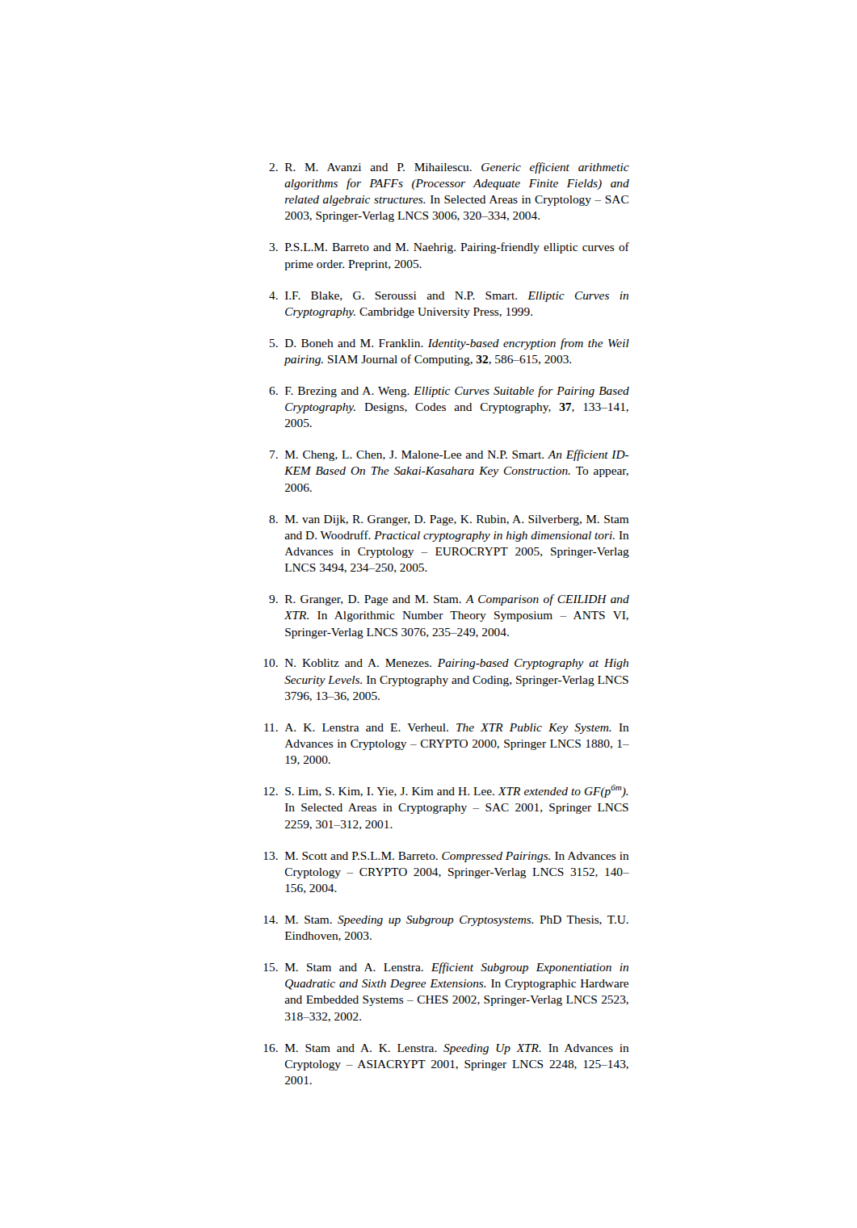2. R. M. Avanzi and P. Mihailescu. Generic efficient arithmetic algorithms for PAFFs (Processor Adequate Finite Fields) and related algebraic structures. In Selected Areas in Cryptology – SAC 2003, Springer-Verlag LNCS 3006, 320–334, 2004.
3. P.S.L.M. Barreto and M. Naehrig. Pairing-friendly elliptic curves of prime order. Preprint, 2005.
4. I.F. Blake, G. Seroussi and N.P. Smart. Elliptic Curves in Cryptography. Cambridge University Press, 1999.
5. D. Boneh and M. Franklin. Identity-based encryption from the Weil pairing. SIAM Journal of Computing, 32, 586–615, 2003.
6. F. Brezing and A. Weng. Elliptic Curves Suitable for Pairing Based Cryptography. Designs, Codes and Cryptography, 37, 133–141, 2005.
7. M. Cheng, L. Chen, J. Malone-Lee and N.P. Smart. An Efficient ID-KEM Based On The Sakai-Kasahara Key Construction. To appear, 2006.
8. M. van Dijk, R. Granger, D. Page, K. Rubin, A. Silverberg, M. Stam and D. Woodruff. Practical cryptography in high dimensional tori. In Advances in Cryptology – EUROCRYPT 2005, Springer-Verlag LNCS 3494, 234–250, 2005.
9. R. Granger, D. Page and M. Stam. A Comparison of CEILIDH and XTR. In Algorithmic Number Theory Symposium – ANTS VI, Springer-Verlag LNCS 3076, 235–249, 2004.
10. N. Koblitz and A. Menezes. Pairing-based Cryptography at High Security Levels. In Cryptography and Coding, Springer-Verlag LNCS 3796, 13–36, 2005.
11. A. K. Lenstra and E. Verheul. The XTR Public Key System. In Advances in Cryptology – CRYPTO 2000, Springer LNCS 1880, 1–19, 2000.
12. S. Lim, S. Kim, I. Yie, J. Kim and H. Lee. XTR extended to GF(p6m). In Selected Areas in Cryptography – SAC 2001, Springer LNCS 2259, 301–312, 2001.
13. M. Scott and P.S.L.M. Barreto. Compressed Pairings. In Advances in Cryptology – CRYPTO 2004, Springer-Verlag LNCS 3152, 140–156, 2004.
14. M. Stam. Speeding up Subgroup Cryptosystems. PhD Thesis, T.U. Eindhoven, 2003.
15. M. Stam and A. Lenstra. Efficient Subgroup Exponentiation in Quadratic and Sixth Degree Extensions. In Cryptographic Hardware and Embedded Systems – CHES 2002, Springer-Verlag LNCS 2523, 318–332, 2002.
16. M. Stam and A. K. Lenstra. Speeding Up XTR. In Advances in Cryptology – ASIACRYPT 2001, Springer LNCS 2248, 125–143, 2001.